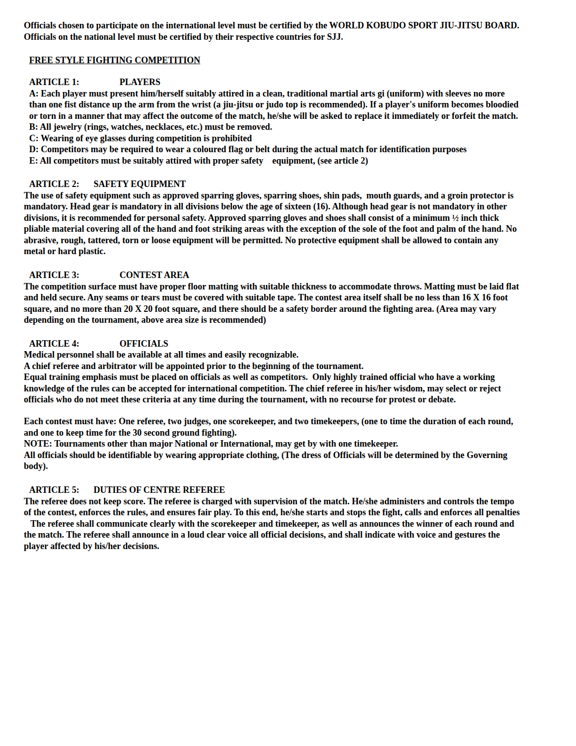Officials chosen to participate on the international level must be certified by the WORLD KOBUDO SPORT JIU-JITSU BOARD. Officials on the national level must be certified by their respective countries for SJJ.
FREE STYLE FIGHTING COMPETITION
ARTICLE 1: PLAYERS
A: Each player must present him/herself suitably attired in a clean, traditional martial arts gi (uniform) with sleeves no more than one fist distance up the arm from the wrist (a jiu-jitsu or judo top is recommended). If a player's uniform becomes bloodied or torn in a manner that may affect the outcome of the match, he/she will be asked to replace it immediately or forfeit the match.
B: All jewelry (rings, watches, necklaces, etc.) must be removed.
C: Wearing of eye glasses during competition is prohibited
D: Competitors may be required to wear a coloured flag or belt during the actual match for identification purposes
E: All competitors must be suitably attired with proper safety equipment, (see article 2)
ARTICLE 2: SAFETY EQUIPMENT
The use of safety equipment such as approved sparring gloves, sparring shoes, shin pads, mouth guards, and a groin protector is mandatory. Head gear is mandatory in all divisions below the age of sixteen (16). Although head gear is not mandatory in other divisions, it is recommended for personal safety. Approved sparring gloves and shoes shall consist of a minimum ½ inch thick pliable material covering all of the hand and foot striking areas with the exception of the sole of the foot and palm of the hand. No abrasive, rough, tattered, torn or loose equipment will be permitted. No protective equipment shall be allowed to contain any metal or hard plastic.
ARTICLE 3: CONTEST AREA
The competition surface must have proper floor matting with suitable thickness to accommodate throws. Matting must be laid flat and held secure. Any seams or tears must be covered with suitable tape. The contest area itself shall be no less than 16 X 16 foot square, and no more than 20 X 20 foot square, and there should be a safety border around the fighting area. (Area may vary depending on the tournament, above area size is recommended)
ARTICLE 4: OFFICIALS
Medical personnel shall be available at all times and easily recognizable.
A chief referee and arbitrator will be appointed prior to the beginning of the tournament.
Equal training emphasis must be placed on officials as well as competitors. Only highly trained official who have a working knowledge of the rules can be accepted for international competition. The chief referee in his/her wisdom, may select or reject officials who do not meet these criteria at any time during the tournament, with no recourse for protest or debate.
Each contest must have: One referee, two judges, one scorekeeper, and two timekeepers, (one to time the duration of each round, and one to keep time for the 30 second ground fighting).
NOTE: Tournaments other than major National or International, may get by with one timekeeper.
All officials should be identifiable by wearing appropriate clothing, (The dress of Officials will be determined by the Governing body).
ARTICLE 5: DUTIES OF CENTRE REFEREE
The referee does not keep score. The referee is charged with supervision of the match. He/she administers and controls the tempo of the contest, enforces the rules, and ensures fair play. To this end, he/she starts and stops the fight, calls and enforces all penalties
The referee shall communicate clearly with the scorekeeper and timekeeper, as well as announces the winner of each round and the match. The referee shall announce in a loud clear voice all official decisions, and shall indicate with voice and gestures the player affected by his/her decisions.